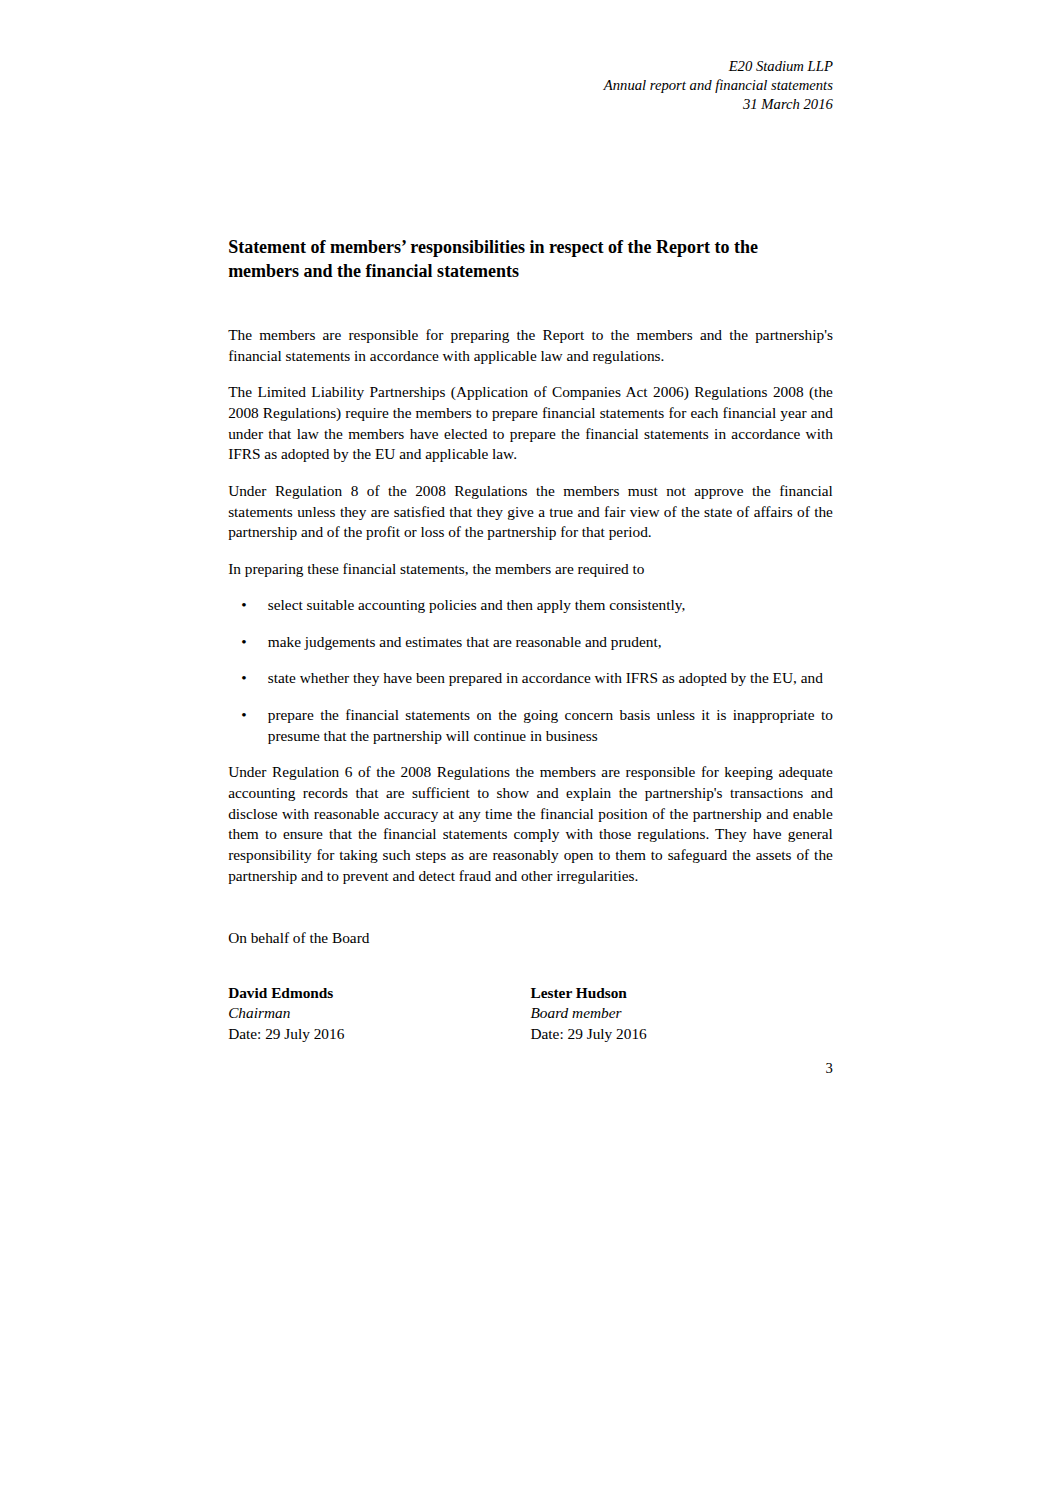E20 Stadium LLP
Annual report and financial statements
31 March 2016
Statement of members’ responsibilities in respect of the Report to the members and the financial statements
The members are responsible for preparing the Report to the members and the partnership's financial statements in accordance with applicable law and regulations.
The Limited Liability Partnerships (Application of Companies Act 2006) Regulations 2008 (the 2008 Regulations) require the members to prepare financial statements for each financial year and under that law the members have elected to prepare the financial statements in accordance with IFRS as adopted by the EU and applicable law.
Under Regulation 8 of the 2008 Regulations the members must not approve the financial statements unless they are satisfied that they give a true and fair view of the state of affairs of the partnership and of the profit or loss of the partnership for that period.
In preparing these financial statements, the members are required to
select suitable accounting policies and then apply them consistently,
make judgements and estimates that are reasonable and prudent,
state whether they have been prepared in accordance with IFRS as adopted by the EU, and
prepare the financial statements on the going concern basis unless it is inappropriate to presume that the partnership will continue in business
Under Regulation 6 of the 2008 Regulations the members are responsible for keeping adequate accounting records that are sufficient to show and explain the partnership's transactions and disclose with reasonable accuracy at any time the financial position of the partnership and enable them to ensure that the financial statements comply with those regulations. They have general responsibility for taking such steps as are reasonably open to them to safeguard the assets of the partnership and to prevent and detect fraud and other irregularities.
On behalf of the Board
| David Edmonds Chairman Date: 29 July 2016 | Lester Hudson Board member Date: 29 July 2016 |
3